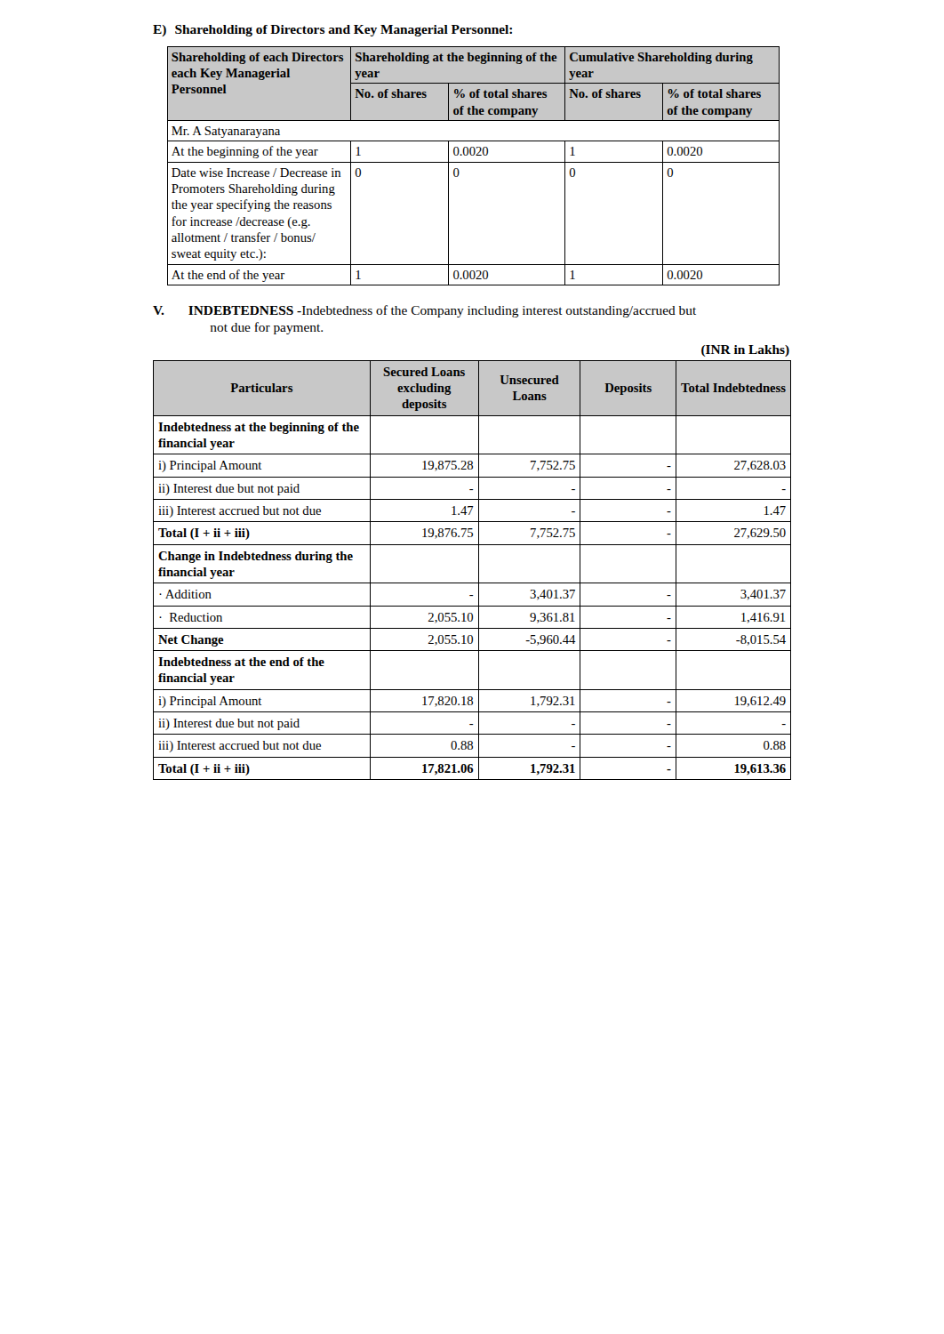E) Shareholding of Directors and Key Managerial Personnel:
| Shareholding of each Directors each Key Managerial Personnel | Shareholding at the beginning of the year | Cumulative Shareholding during year |
| --- | --- | --- |
| No. of shares | % of total shares of the company | No. of shares | % of total shares of the company |
| Mr. A Satyanarayana |
| At the beginning of the year | 1 | 0.0020 | 1 | 0.0020 |
| Date wise Increase / Decrease in Promoters Shareholding during the year specifying the reasons for increase /decrease (e.g. allotment / transfer / bonus/ sweat equity etc.): | 0 | 0 | 0 | 0 |
| At the end of the year | 1 | 0.0020 | 1 | 0.0020 |
V. INDEBTEDNESS -Indebtedness of the Company including interest outstanding/accrued but
not due for payment.
(INR in Lakhs)
| Particulars | Secured Loans excluding deposits | Unsecured Loans | Deposits | Total Indebtedness |
| --- | --- | --- | --- | --- |
| Indebtedness at the beginning of the financial year | | | | |
| i) Principal Amount | 19,875.28 | 7,752.75 | - | 27,628.03 |
| ii) Interest due but not paid | - | - | - | - |
| iii) Interest accrued but not due | 1.47 | - | - | 1.47 |
| Total (I + ii + iii) | 19,876.75 | 7,752.75 | - | 27,629.50 |
| Change in Indebtedness during the financial year | | | | |
| · Addition | - | 3,401.37 | - | 3,401.37 |
| · Reduction | 2,055.10 | 9,361.81 | - | 1,416.91 |
| Net Change | 2,055.10 | -5,960.44 | - | -8,015.54 |
| Indebtedness at the end of the financial year | | | | |
| i) Principal Amount | 17,820.18 | 1,792.31 | - | 19,612.49 |
| ii) Interest due but not paid | - | - | - | - |
| iii) Interest accrued but not due | 0.88 | - | - | 0.88 |
| Total (I + ii + iii) | 17,821.06 | 1,792.31 | - | 19,613.36 |